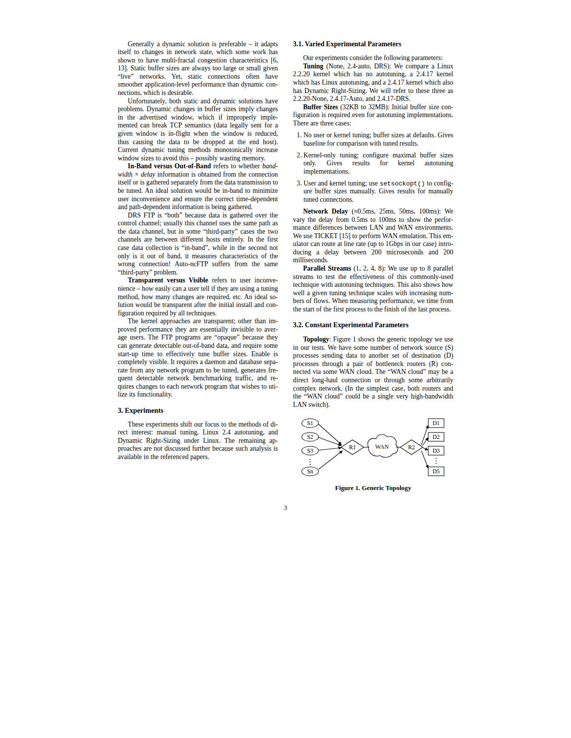Generally a dynamic solution is preferable – it adapts itself to changes in network state, which some work has shown to have multi-fractal congestion characteristics [6, 13]. Static buffer sizes are always too large or small given “live” networks. Yet, static connections often have smoother application-level performance than dynamic connections, which is desirable.
Unfortunately, both static and dynamic solutions have problems. Dynamic changes in buffer sizes imply changes in the advertised window, which if improperly implemented can break TCP semantics (data legally sent for a given window is in-flight when the window is reduced, thus causing the data to be dropped at the end host). Current dynamic tuning methods monotonically increase window sizes to avoid this – possibly wasting memory.
In-Band versus Out-of-Band refers to whether bandwidth × delay information is obtained from the connection itself or is gathered separately from the data transmission to be tuned. An ideal solution would be in-band to minimize user inconvenience and ensure the correct time-dependent and path-dependent information is being gathered.
DRS FTP is “both” because data is gathered over the control channel; usually this channel uses the same path as the data channel, but in some “third-party” cases the two channels are between different hosts entirely. In the first case data collection is “in-band”, while in the second not only is it out of band, it measures characteristics of the wrong connection! Auto-ncFTP suffers from the same “third-party” problem.
Transparent versus Visible refers to user inconvenience – how easily can a user tell if they are using a tuning method, how many changes are required, etc. An ideal solution would be transparent after the initial install and configuration required by all techniques.
The kernel approaches are transparent; other than improved performance they are essentially invisible to average users. The FTP programs are “opaque” because they can generate detectable out-of-band data, and require some start-up time to effectively tune buffer sizes. Enable is completely visible. It requires a daemon and database separate from any network program to be tuned, generates frequent detectable network benchmarking traffic, and requires changes to each network program that wishes to utilize its functionality.
3. Experiments
These experiments shift our focus to the methods of direct interest: manual tuning, Linux 2.4 autotuning, and Dynamic Right-Sizing under Linux. The remaining approaches are not discussed further because such analysis is available in the referenced papers.
3.1. Varied Experimental Parameters
Our experiments consider the following parameters:
Tuning (None, 2.4-auto, DRS): We compare a Linux 2.2.20 kernel which has no autotuning, a 2.4.17 kernel which has Linux autotuning, and a 2.4.17 kernel which also has Dynamic Right-Sizing. We will refer to these three as 2.2.20-None, 2.4.17-Auto, and 2.4.17-DRS.
Buffer Sizes (32KB to 32MB): Initial buffer size configuration is required even for autotuning implementations. There are three cases:
No user or kernel tuning; buffer sizes at defaults. Gives baseline for comparison with tuned results.
Kernel-only tuning; configure maximal buffer sizes only. Gives results for kernel autotuning implementations.
User and kernel tuning; use setsockopt() to configure buffer sizes manually. Gives results for manually tuned connections.
Network Delay (≈0.5ms, 25ms, 50ms, 100ms): We vary the delay from 0.5ms to 100ms to show the performance differences between LAN and WAN environments. We use TICKET [15] to perform WAN emulation. This emulator can route at line rate (up to 1Gbps in our case) introducing a delay between 200 microseconds and 200 milliseconds.
Parallel Streams (1, 2, 4, 8): We use up to 8 parallel streams to test the effectiveness of this commonly-used technique with autotuning techniques. This also shows how well a given tuning technique scales with increasing numbers of flows. When measuring performance, we time from the start of the first process to the finish of the last process.
3.2. Constant Experimental Parameters
Topology: Figure 1 shows the generic topology we use in our tests. We have some number of network source (S) processes sending data to another set of destination (D) processes through a pair of bottleneck routers (R) connected via some WAN cloud. The “WAN cloud” may be a direct long-haul connection or through some arbitrarily complex network. (In the simplest case, both routers and the “WAN cloud” could be a single very high-bandwidth LAN switch).
S1 S2 S3 Sn R1 WAN R2 D1 D2 D3 D5
Figure 1. Generic Topology
3